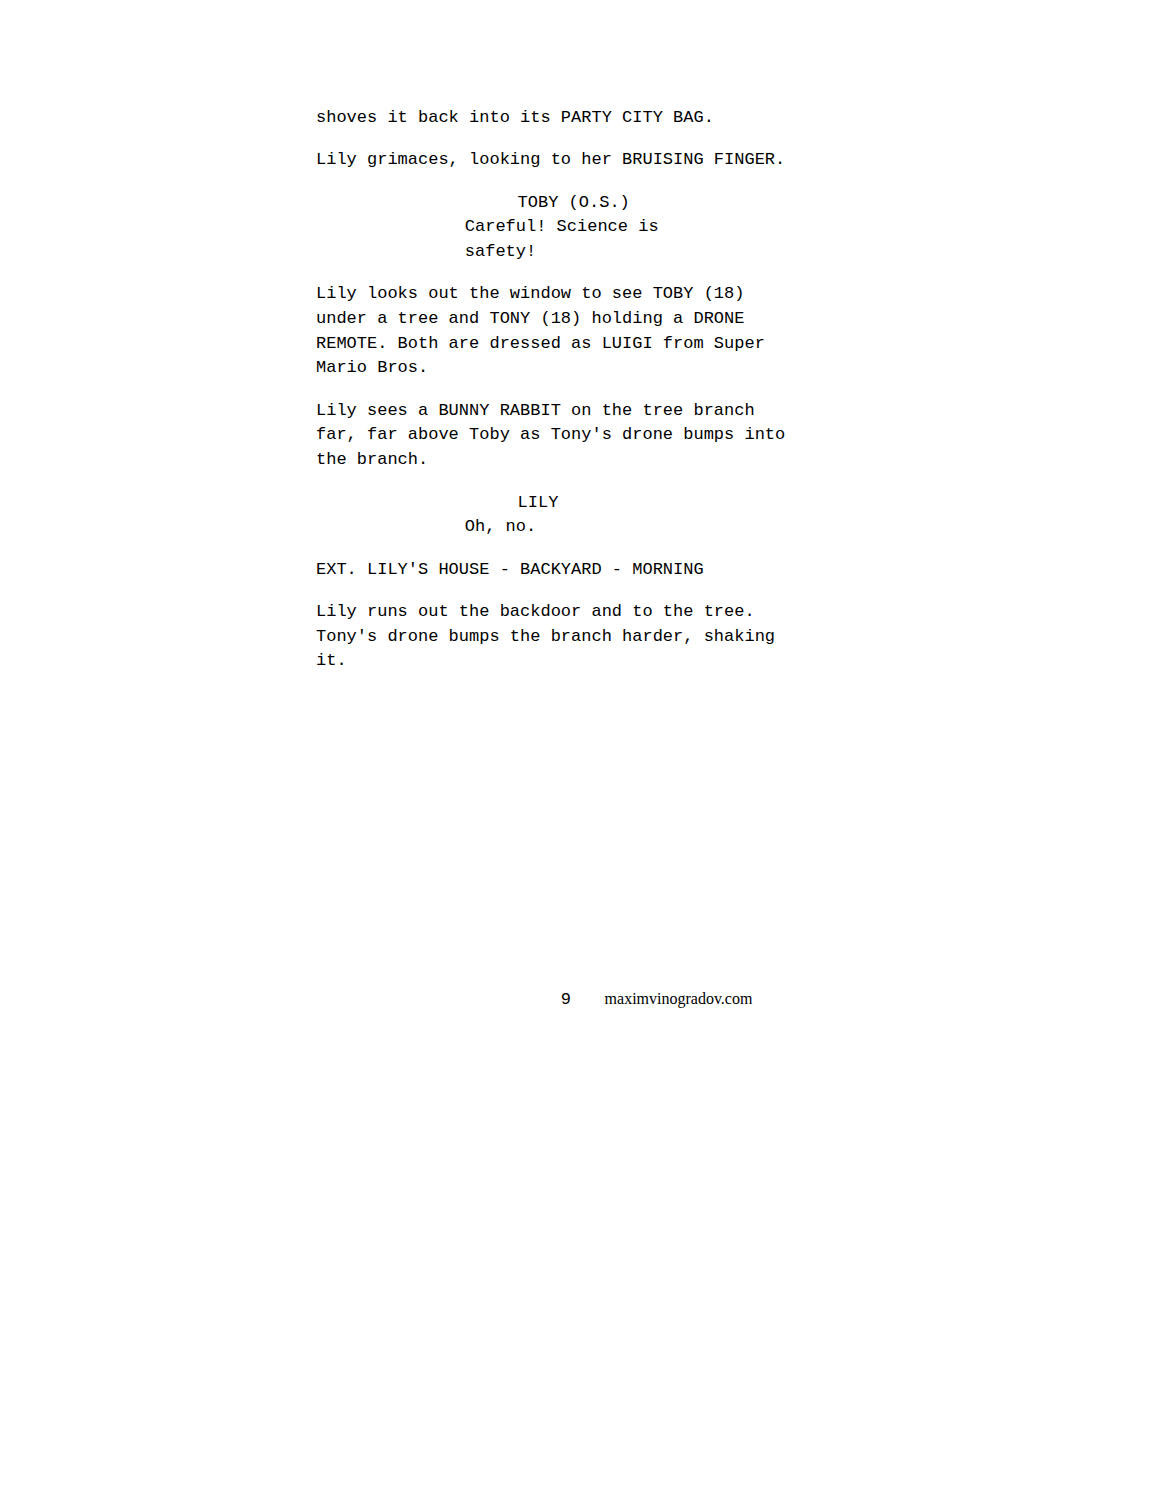shoves it back into its PARTY CITY BAG.
Lily grimaces, looking to her BRUISING FINGER.
TOBY (O.S.)
Careful! Science is safety!
Lily looks out the window to see TOBY (18) under a tree and TONY (18) holding a DRONE REMOTE. Both are dressed as LUIGI from Super Mario Bros.
Lily sees a BUNNY RABBIT on the tree branch far, far above Toby as Tony's drone bumps into the branch.
LILY
Oh, no.
EXT. LILY'S HOUSE - BACKYARD - MORNING
Lily runs out the backdoor and to the tree. Tony's drone bumps the branch harder, shaking it.
9 maximvinogradov.com